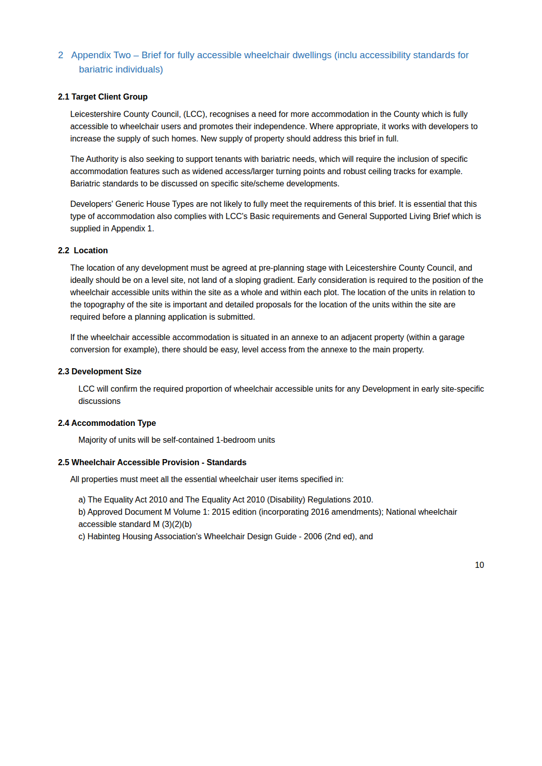2 Appendix Two – Brief for fully accessible wheelchair dwellings (inclu accessibility standards for bariatric individuals)
2.1 Target Client Group
Leicestershire County Council, (LCC), recognises a need for more accommodation in the County which is fully accessible to wheelchair users and promotes their independence. Where appropriate, it works with developers to increase the supply of such homes. New supply of property should address this brief in full.
The Authority is also seeking to support tenants with bariatric needs, which will require the inclusion of specific accommodation features such as widened access/larger turning points and robust ceiling tracks for example. Bariatric standards to be discussed on specific site/scheme developments.
Developers' Generic House Types are not likely to fully meet the requirements of this brief. It is essential that this type of accommodation also complies with LCC's Basic requirements and General Supported Living Brief which is supplied in Appendix 1.
2.2 Location
The location of any development must be agreed at pre-planning stage with Leicestershire County Council, and ideally should be on a level site, not land of a sloping gradient. Early consideration is required to the position of the wheelchair accessible units within the site as a whole and within each plot. The location of the units in relation to the topography of the site is important and detailed proposals for the location of the units within the site are required before a planning application is submitted.
If the wheelchair accessible accommodation is situated in an annexe to an adjacent property (within a garage conversion for example), there should be easy, level access from the annexe to the main property.
2.3 Development Size
LCC will confirm the required proportion of wheelchair accessible units for any Development in early site-specific discussions
2.4 Accommodation Type
Majority of units will be self-contained 1-bedroom units
2.5 Wheelchair Accessible Provision - Standards
All properties must meet all the essential wheelchair user items specified in:
a) The Equality Act 2010 and The Equality Act 2010 (Disability) Regulations 2010.
b) Approved Document M Volume 1: 2015 edition (incorporating 2016 amendments); National wheelchair accessible standard M (3)(2)(b)
c) Habinteg Housing Association's Wheelchair Design Guide - 2006 (2nd ed), and
10